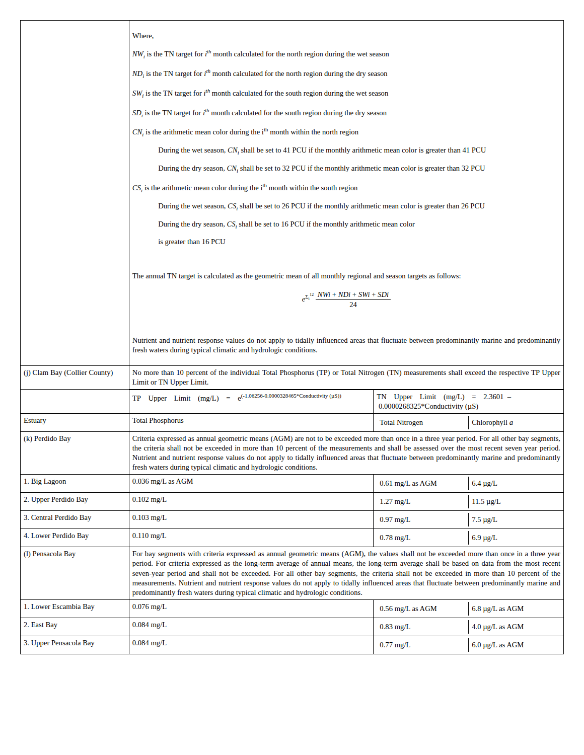| | Where, NW i is the TN target for i th month calculated for the north region during the wet season ND i is the TN target for i th month calculated for the north region during the dry season SW i is the TN target for i th month calculated for the south region during the wet season SD i is the TN target for i th month calculated for the south region during the dry season CN i is the arithmetic mean color during the i th month within the north region During the wet season, CN i shall be set to 41 PCU if the monthly arithmetic mean color is greater than 41 PCU During the dry season, CN i shall be set to 32 PCU if the monthly arithmetic mean color is greater than 32 PCU CS i is the arithmetic mean color during the i th month within the south region During the wet season, CS i shall be set to 26 PCU if the monthly arithmetic mean color is greater than 26 PCU During the dry season, CS i shall be set to 16 PCU if the monthly arithmetic mean color is greater than 16 PCU The annual TN target is calculated as the geometric mean of all monthly regional and season targets as follows: e Σ i 12 NWi + NDi + SWi + SDi 24 Nutrient and nutrient response values do not apply to tidally influenced areas that fluctuate between predominantly marine and predominantly fresh waters during typical climatic and hydrologic conditions. |
| (j) Clam Bay (Collier County) | No more than 10 percent of the individual Total Phosphorus (TP) or Total Nitrogen (TN) measurements shall exceed the respective TP Upper Limit or TN Upper Limit. |
| | TP Upper Limit (mg/L) = e (-1.06256-0.0000328465*Conductivity (µS)) | TN Upper Limit (mg/L) = 2.3601 – 0.0000268325*Conductivity (µS) |
| Estuary | Total Phosphorus | / Total Nitrogen / Chlorophyll a / |
| (k) Perdido Bay | Criteria expressed as annual geometric means (AGM) are not to be exceeded more than once in a three year period. For all other bay segments, the criteria shall not be exceeded in more than 10 percent of the measurements and shall be assessed over the most recent seven year period. Nutrient and nutrient response values do not apply to tidally influenced areas that fluctuate between predominantly marine and predominantly fresh waters during typical climatic and hydrologic conditions. |
| 1. Big Lagoon | 0.036 mg/L as AGM | / 0.61 mg/L as AGM / 6.4 µg/L / |
| 2. Upper Perdido Bay | 0.102 mg/L | / 1.27 mg/L / 11.5 µg/L / |
| 3. Central Perdido Bay | 0.103 mg/L | / 0.97 mg/L / 7.5 µg/L / |
| 4. Lower Perdido Bay | 0.110 mg/L | / 0.78 mg/L / 6.9 µg/L / |
| (l) Pensacola Bay | For bay segments with criteria expressed as annual geometric means (AGM), the values shall not be exceeded more than once in a three year period. For criteria expressed as the long-term average of annual means, the long-term average shall be based on data from the most recent seven-year period and shall not be exceeded. For all other bay segments, the criteria shall not be exceeded in more than 10 percent of the measurements. Nutrient and nutrient response values do not apply to tidally influenced areas that fluctuate between predominantly marine and predominantly fresh waters during typical climatic and hydrologic conditions. |
| 1. Lower Escambia Bay | 0.076 mg/L | / 0.56 mg/L as AGM / 6.8 µg/L as AGM / |
| 2. East Bay | 0.084 mg/L | / 0.83 mg/L / 4.0 µg/L as AGM / |
| 3. Upper Pensacola Bay | 0.084 mg/L | / 0.77 mg/L / 6.0 µg/L as AGM / |